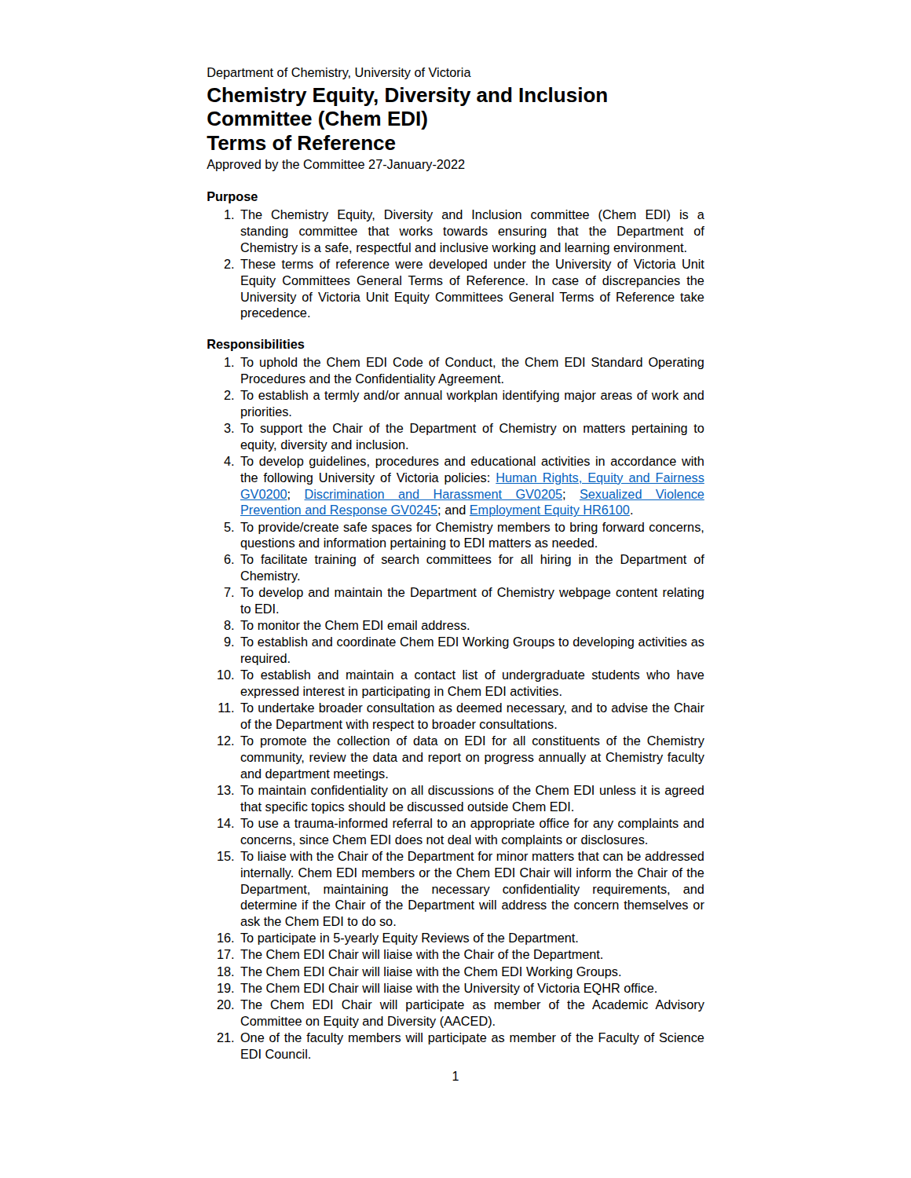Department of Chemistry, University of Victoria
Chemistry Equity, Diversity and Inclusion Committee (Chem EDI)
Terms of Reference
Approved by the Committee 27-January-2022
Purpose
The Chemistry Equity, Diversity and Inclusion committee (Chem EDI) is a standing committee that works towards ensuring that the Department of Chemistry is a safe, respectful and inclusive working and learning environment.
These terms of reference were developed under the University of Victoria Unit Equity Committees General Terms of Reference. In case of discrepancies the University of Victoria Unit Equity Committees General Terms of Reference take precedence.
Responsibilities
To uphold the Chem EDI Code of Conduct, the Chem EDI Standard Operating Procedures and the Confidentiality Agreement.
To establish a termly and/or annual workplan identifying major areas of work and priorities.
To support the Chair of the Department of Chemistry on matters pertaining to equity, diversity and inclusion.
To develop guidelines, procedures and educational activities in accordance with the following University of Victoria policies: Human Rights, Equity and Fairness GV0200; Discrimination and Harassment GV0205; Sexualized Violence Prevention and Response GV0245; and Employment Equity HR6100.
To provide/create safe spaces for Chemistry members to bring forward concerns, questions and information pertaining to EDI matters as needed.
To facilitate training of search committees for all hiring in the Department of Chemistry.
To develop and maintain the Department of Chemistry webpage content relating to EDI.
To monitor the Chem EDI email address.
To establish and coordinate Chem EDI Working Groups to developing activities as required.
To establish and maintain a contact list of undergraduate students who have expressed interest in participating in Chem EDI activities.
To undertake broader consultation as deemed necessary, and to advise the Chair of the Department with respect to broader consultations.
To promote the collection of data on EDI for all constituents of the Chemistry community, review the data and report on progress annually at Chemistry faculty and department meetings.
To maintain confidentiality on all discussions of the Chem EDI unless it is agreed that specific topics should be discussed outside Chem EDI.
To use a trauma-informed referral to an appropriate office for any complaints and concerns, since Chem EDI does not deal with complaints or disclosures.
To liaise with the Chair of the Department for minor matters that can be addressed internally. Chem EDI members or the Chem EDI Chair will inform the Chair of the Department, maintaining the necessary confidentiality requirements, and determine if the Chair of the Department will address the concern themselves or ask the Chem EDI to do so.
To participate in 5-yearly Equity Reviews of the Department.
The Chem EDI Chair will liaise with the Chair of the Department.
The Chem EDI Chair will liaise with the Chem EDI Working Groups.
The Chem EDI Chair will liaise with the University of Victoria EQHR office.
The Chem EDI Chair will participate as member of the Academic Advisory Committee on Equity and Diversity (AACED).
One of the faculty members will participate as member of the Faculty of Science EDI Council.
1